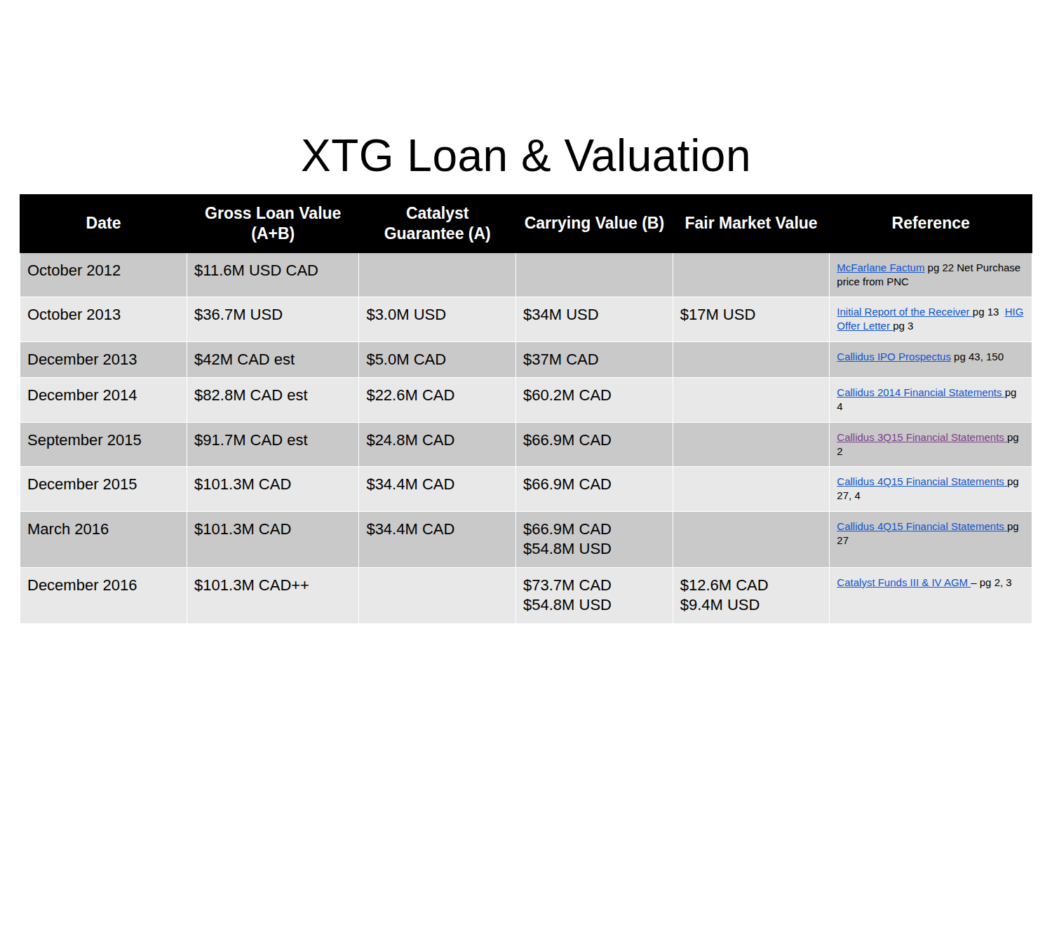XTG Loan & Valuation
| Date | Gross Loan Value (A+B) | Catalyst Guarantee (A) | Carrying Value (B) | Fair Market Value | Reference |
| --- | --- | --- | --- | --- | --- |
| October 2012 | $11.6M USD CAD | | | | McFarlane Factum pg 22 Net Purchase price from PNC |
| October 2013 | $36.7M USD | $3.0M USD | $34M USD | $17M USD | Initial Report of the Receiver pg 13 HIG Offer Letter pg 3 |
| December 2013 | $42M CAD est | $5.0M CAD | $37M CAD | | Callidus IPO Prospectus pg 43, 150 |
| December 2014 | $82.8M CAD est | $22.6M CAD | $60.2M CAD | | Callidus 2014 Financial Statements pg 4 |
| September 2015 | $91.7M CAD est | $24.8M CAD | $66.9M CAD | | Callidus 3Q15 Financial Statements pg 2 |
| December 2015 | $101.3M CAD | $34.4M CAD | $66.9M CAD | | Callidus 4Q15 Financial Statements pg 27, 4 |
| March 2016 | $101.3M CAD | $34.4M CAD | $66.9M CAD $54.8M USD | | Callidus 4Q15 Financial Statements pg 27 |
| December 2016 | $101.3M CAD++ | | $73.7M CAD $54.8M USD | $12.6M CAD $9.4M USD | Catalyst Funds III & IV AGM – pg 2, 3 |